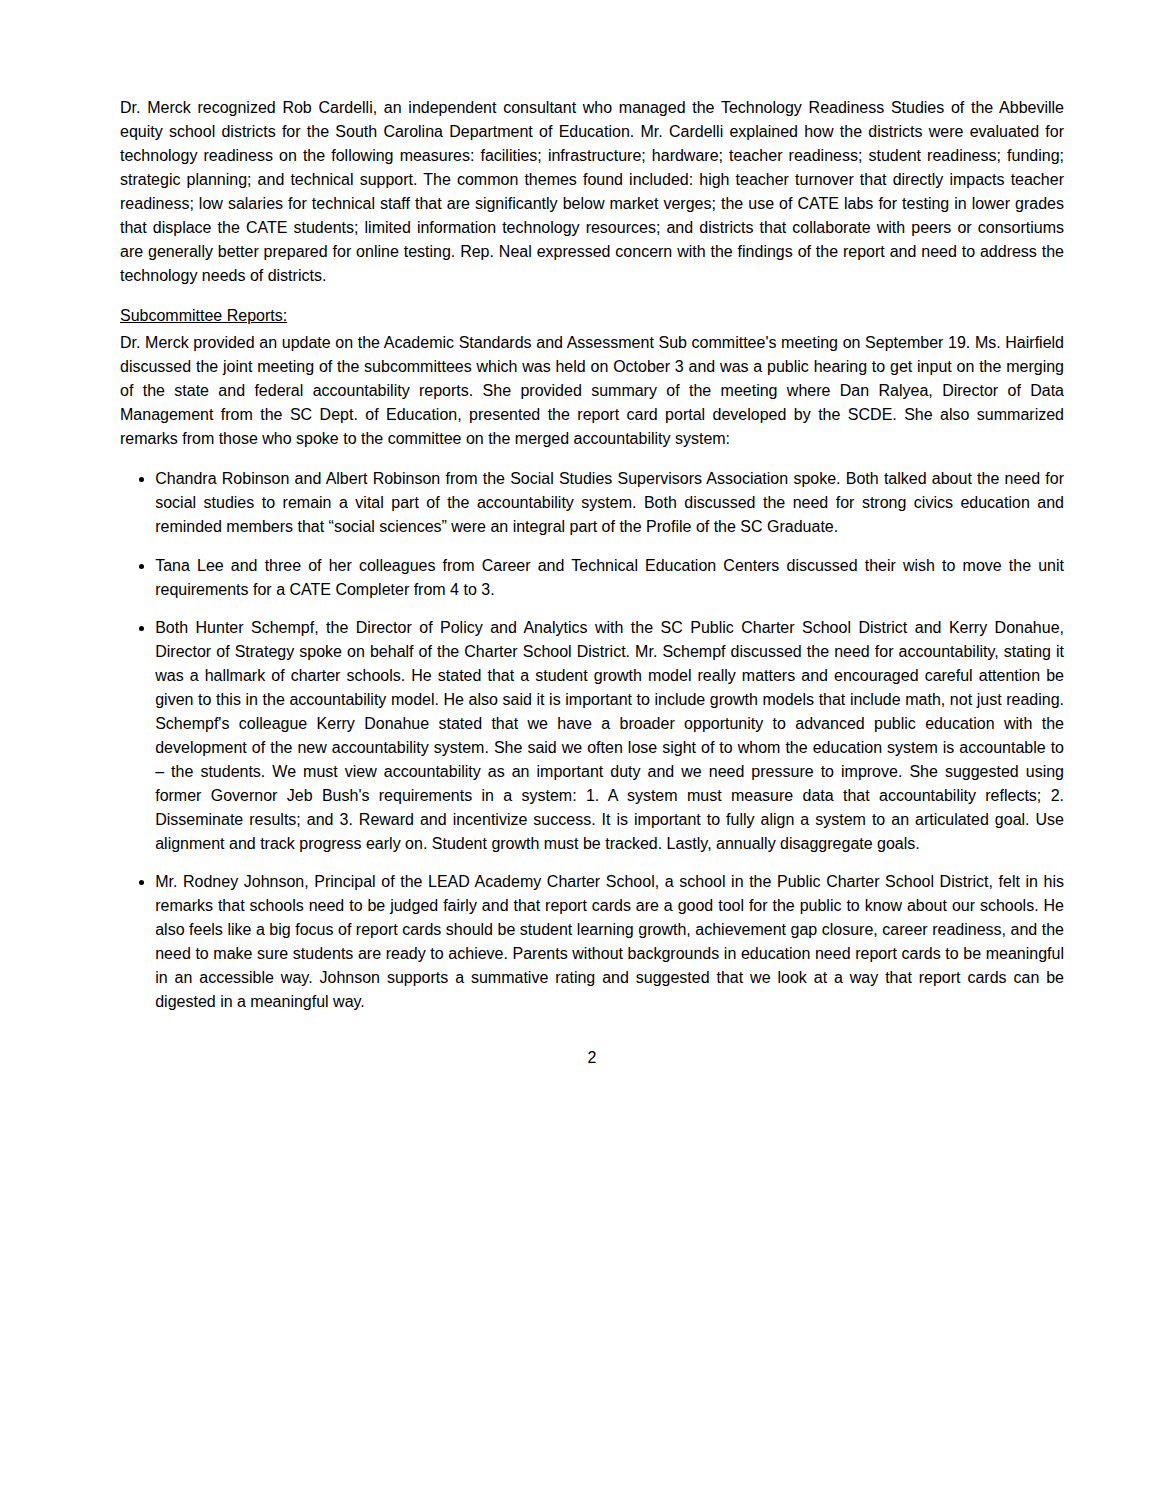Dr. Merck recognized Rob Cardelli, an independent consultant who managed the Technology Readiness Studies of the Abbeville equity school districts for the South Carolina Department of Education. Mr. Cardelli explained how the districts were evaluated for technology readiness on the following measures: facilities; infrastructure; hardware; teacher readiness; student readiness; funding; strategic planning; and technical support. The common themes found included: high teacher turnover that directly impacts teacher readiness; low salaries for technical staff that are significantly below market verges; the use of CATE labs for testing in lower grades that displace the CATE students; limited information technology resources; and districts that collaborate with peers or consortiums are generally better prepared for online testing. Rep. Neal expressed concern with the findings of the report and need to address the technology needs of districts.
Subcommittee Reports:
Dr. Merck provided an update on the Academic Standards and Assessment Sub committee's meeting on September 19. Ms. Hairfield discussed the joint meeting of the subcommittees which was held on October 3 and was a public hearing to get input on the merging of the state and federal accountability reports. She provided summary of the meeting where Dan Ralyea, Director of Data Management from the SC Dept. of Education, presented the report card portal developed by the SCDE. She also summarized remarks from those who spoke to the committee on the merged accountability system:
Chandra Robinson and Albert Robinson from the Social Studies Supervisors Association spoke. Both talked about the need for social studies to remain a vital part of the accountability system. Both discussed the need for strong civics education and reminded members that “social sciences” were an integral part of the Profile of the SC Graduate.
Tana Lee and three of her colleagues from Career and Technical Education Centers discussed their wish to move the unit requirements for a CATE Completer from 4 to 3.
Both Hunter Schempf, the Director of Policy and Analytics with the SC Public Charter School District and Kerry Donahue, Director of Strategy spoke on behalf of the Charter School District. Mr. Schempf discussed the need for accountability, stating it was a hallmark of charter schools. He stated that a student growth model really matters and encouraged careful attention be given to this in the accountability model. He also said it is important to include growth models that include math, not just reading. Schempf's colleague Kerry Donahue stated that we have a broader opportunity to advanced public education with the development of the new accountability system. She said we often lose sight of to whom the education system is accountable to – the students. We must view accountability as an important duty and we need pressure to improve. She suggested using former Governor Jeb Bush's requirements in a system: 1. A system must measure data that accountability reflects; 2. Disseminate results; and 3. Reward and incentivize success. It is important to fully align a system to an articulated goal. Use alignment and track progress early on. Student growth must be tracked. Lastly, annually disaggregate goals.
Mr. Rodney Johnson, Principal of the LEAD Academy Charter School, a school in the Public Charter School District, felt in his remarks that schools need to be judged fairly and that report cards are a good tool for the public to know about our schools. He also feels like a big focus of report cards should be student learning growth, achievement gap closure, career readiness, and the need to make sure students are ready to achieve. Parents without backgrounds in education need report cards to be meaningful in an accessible way. Johnson supports a summative rating and suggested that we look at a way that report cards can be digested in a meaningful way.
2